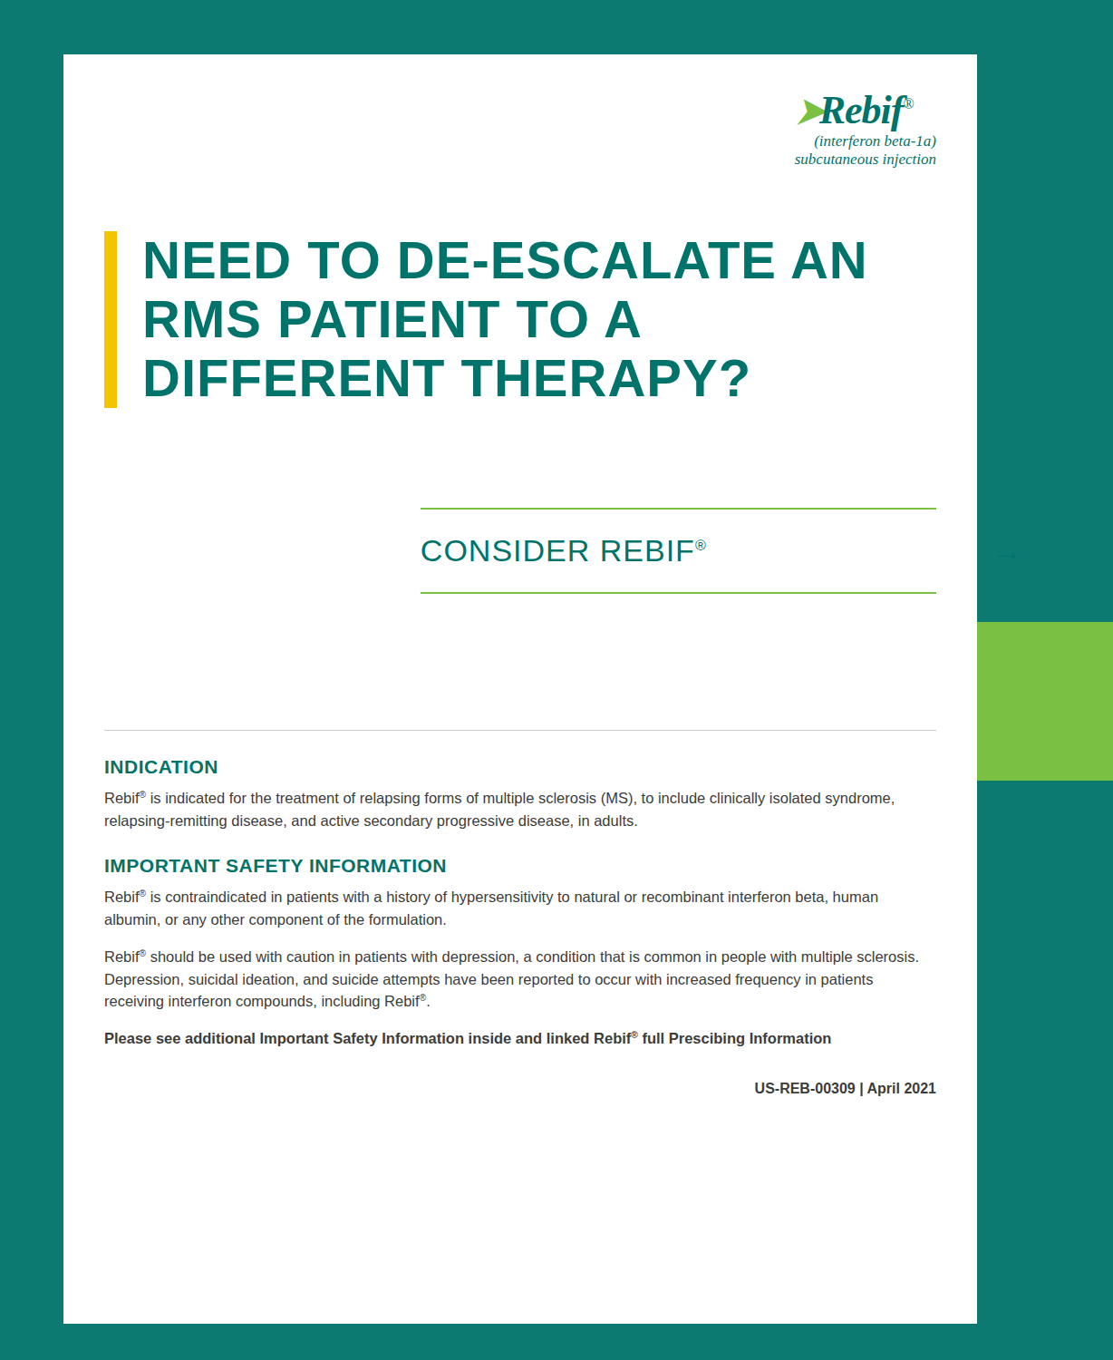➤Rebif®
(interferon beta-1a)
subcutaneous injection
Need to de-escalate an RMS patient to a different therapy?
Consider Rebif® →
Indication
Rebif® is indicated for the treatment of relapsing forms of multiple sclerosis (MS), to include clinically isolated syndrome, relapsing-remitting disease, and active secondary progressive disease, in adults.
Important Safety Information
Rebif® is contraindicated in patients with a history of hypersensitivity to natural or recombinant interferon beta, human albumin, or any other component of the formulation.
Rebif® should be used with caution in patients with depression, a condition that is common in people with multiple sclerosis. Depression, suicidal ideation, and suicide attempts have been reported to occur with increased frequency in patients receiving interferon compounds, including Rebif®.
Please see additional Important Safety Information inside and linked Rebif® full Prescibing Information
US-REB-00309 | April 2021